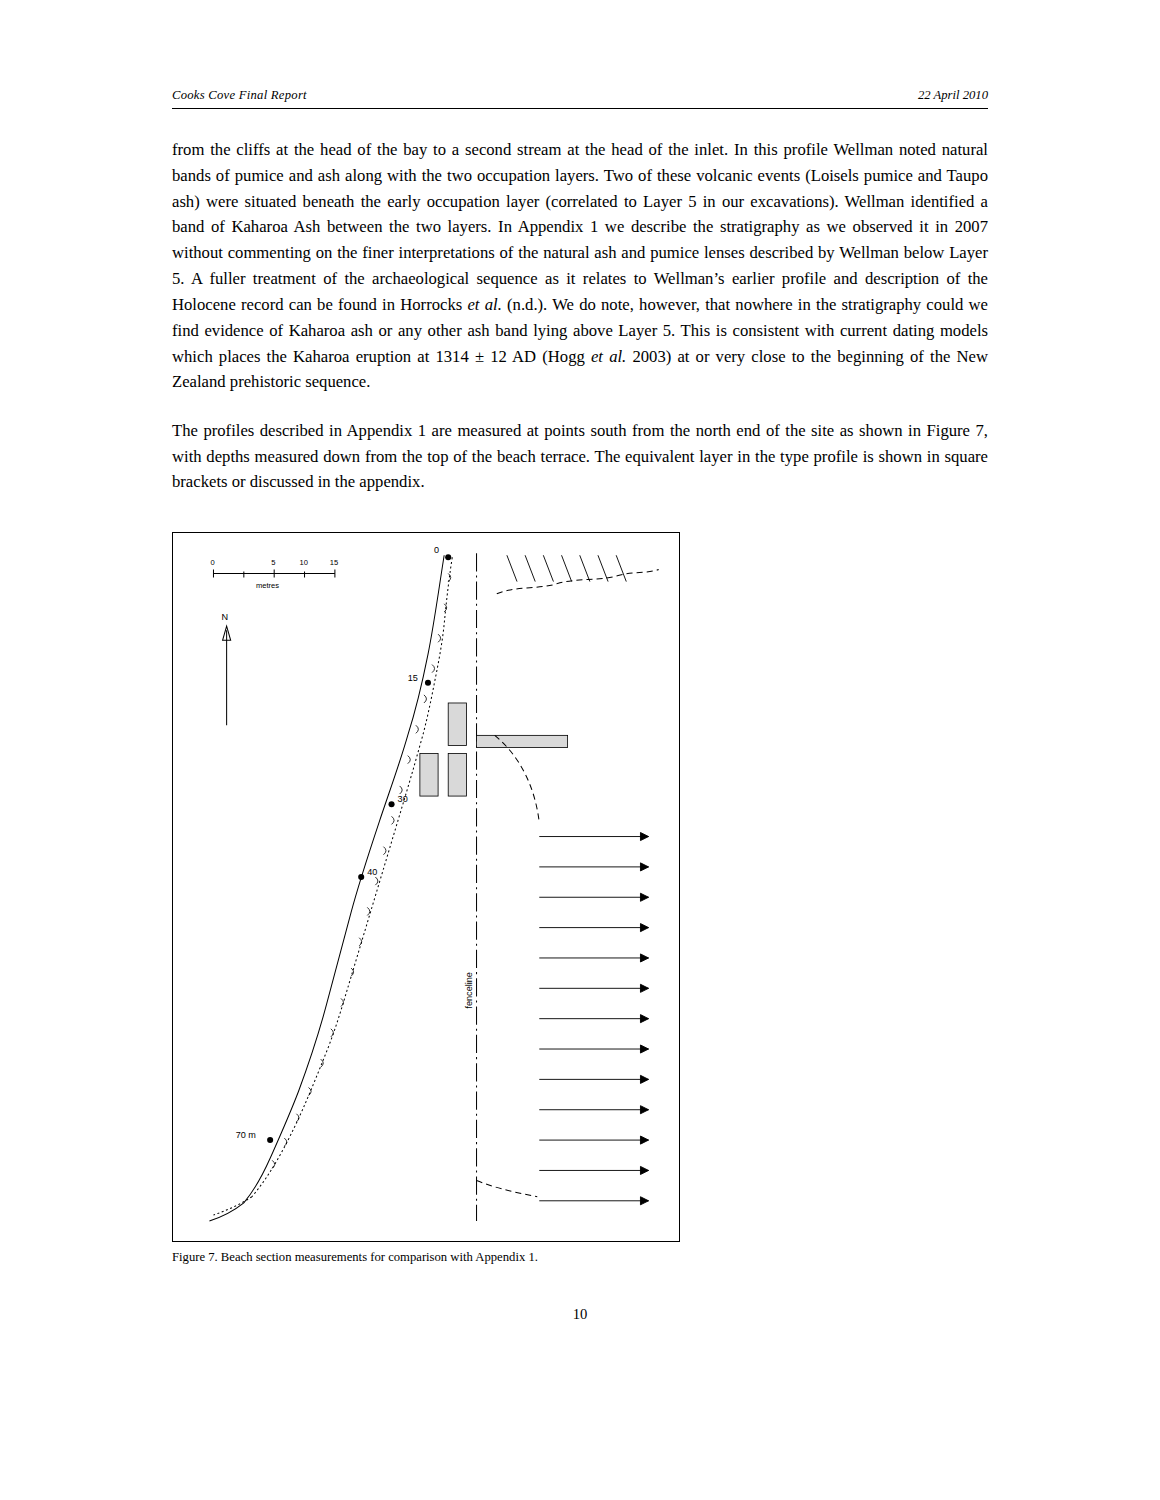Cooks Cove Final Report 22 April 2010
from the cliffs at the head of the bay to a second stream at the head of the inlet. In this profile Wellman noted natural bands of pumice and ash along with the two occupation layers. Two of these volcanic events (Loisels pumice and Taupo ash) were situated beneath the early occupation layer (correlated to Layer 5 in our excavations). Wellman identified a band of Kaharoa Ash between the two layers. In Appendix 1 we describe the stratigraphy as we observed it in 2007 without commenting on the finer interpretations of the natural ash and pumice lenses described by Wellman below Layer 5. A fuller treatment of the archaeological sequence as it relates to Wellman’s earlier profile and description of the Holocene record can be found in Horrocks et al. (n.d.). We do note, however, that nowhere in the stratigraphy could we find evidence of Kaharoa ash or any other ash band lying above Layer 5. This is consistent with current dating models which places the Kaharoa eruption at 1314 ± 12 AD (Hogg et al. 2003) at or very close to the beginning of the New Zealand prehistoric sequence.
The profiles described in Appendix 1 are measured at points south from the north end of the site as shown in Figure 7, with depths measured down from the top of the beach terrace. The equivalent layer in the type profile is shown in square brackets or discussed in the appendix.
0 5 10 15 metres N fenceline 0 15 30 40 70 m
Figure 7. Beach section measurements for comparison with Appendix 1.
10